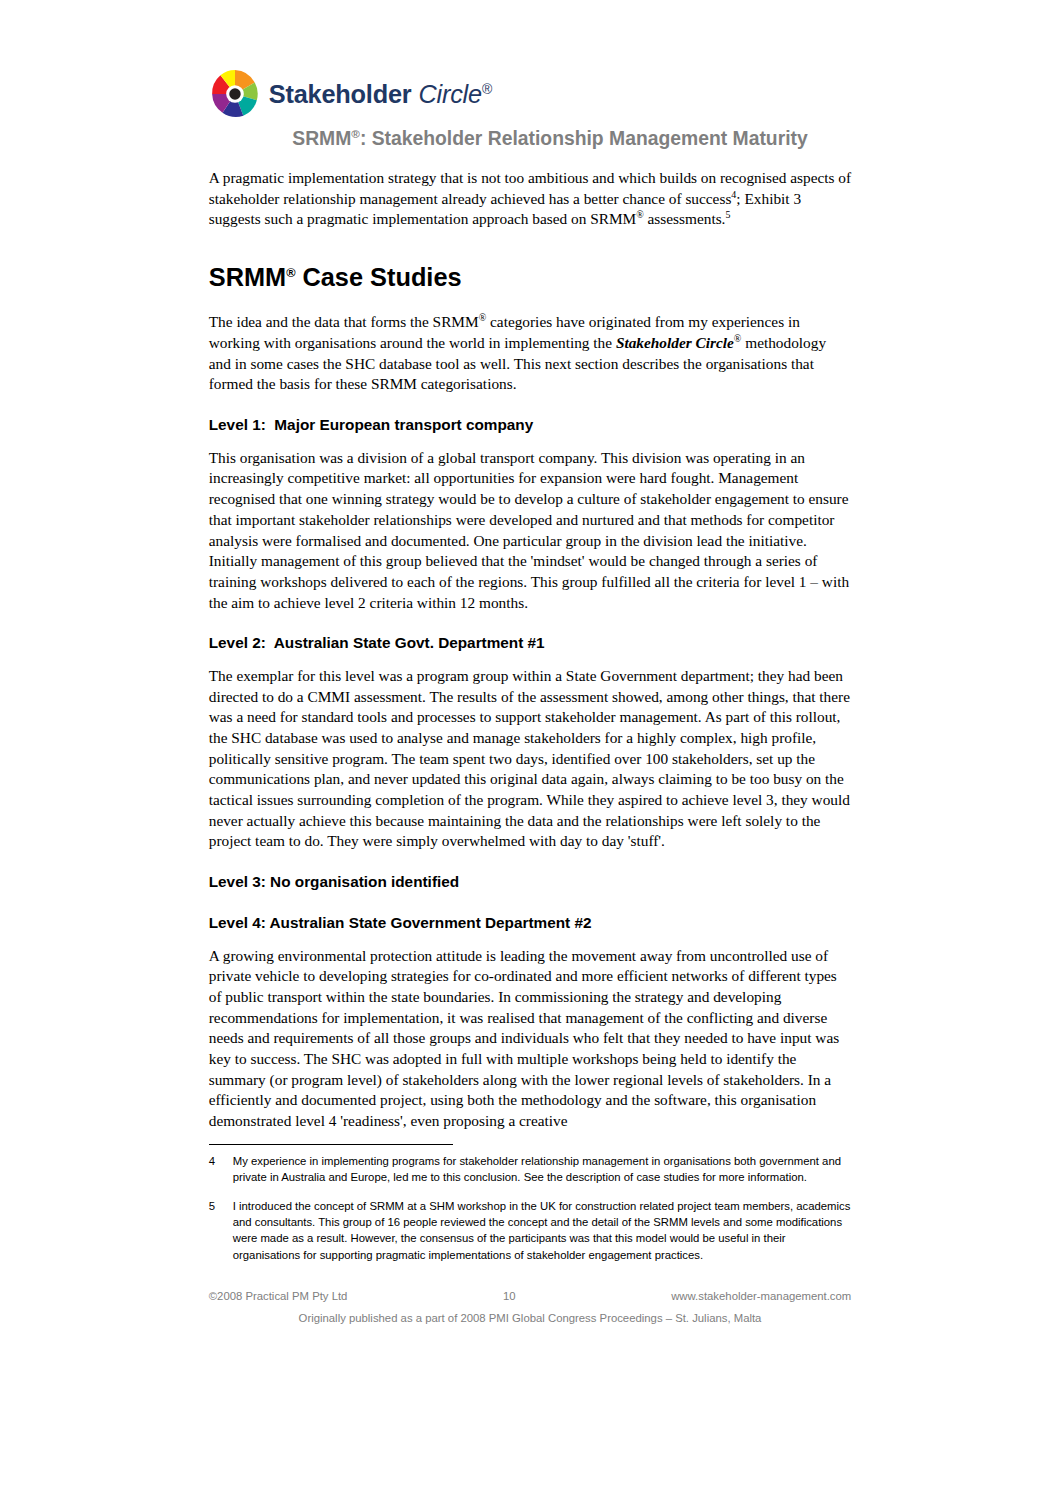Stakeholder Circle®
SRMM®: Stakeholder Relationship Management Maturity
A pragmatic implementation strategy that is not too ambitious and which builds on recognised aspects of stakeholder relationship management already achieved has a better chance of success4; Exhibit 3 suggests such a pragmatic implementation approach based on SRMM® assessments.5
SRMM® Case Studies
The idea and the data that forms the SRMM® categories have originated from my experiences in working with organisations around the world in implementing the Stakeholder Circle® methodology and in some cases the SHC database tool as well. This next section describes the organisations that formed the basis for these SRMM categorisations.
Level 1: Major European transport company
This organisation was a division of a global transport company. This division was operating in an increasingly competitive market: all opportunities for expansion were hard fought. Management recognised that one winning strategy would be to develop a culture of stakeholder engagement to ensure that important stakeholder relationships were developed and nurtured and that methods for competitor analysis were formalised and documented. One particular group in the division lead the initiative. Initially management of this group believed that the 'mindset' would be changed through a series of training workshops delivered to each of the regions. This group fulfilled all the criteria for level 1 – with the aim to achieve level 2 criteria within 12 months.
Level 2: Australian State Govt. Department #1
The exemplar for this level was a program group within a State Government department; they had been directed to do a CMMI assessment. The results of the assessment showed, among other things, that there was a need for standard tools and processes to support stakeholder management. As part of this rollout, the SHC database was used to analyse and manage stakeholders for a highly complex, high profile, politically sensitive program. The team spent two days, identified over 100 stakeholders, set up the communications plan, and never updated this original data again, always claiming to be too busy on the tactical issues surrounding completion of the program. While they aspired to achieve level 3, they would never actually achieve this because maintaining the data and the relationships were left solely to the project team to do. They were simply overwhelmed with day to day 'stuff'.
Level 3: No organisation identified
Level 4: Australian State Government Department #2
A growing environmental protection attitude is leading the movement away from uncontrolled use of private vehicle to developing strategies for co-ordinated and more efficient networks of different types of public transport within the state boundaries. In commissioning the strategy and developing recommendations for implementation, it was realised that management of the conflicting and diverse needs and requirements of all those groups and individuals who felt that they needed to have input was key to success. The SHC was adopted in full with multiple workshops being held to identify the summary (or program level) of stakeholders along with the lower regional levels of stakeholders. In a efficiently and documented project, using both the methodology and the software, this organisation demonstrated level 4 'readiness', even proposing a creative
4
My experience in implementing programs for stakeholder relationship management in organisations both government and private in Australia and Europe, led me to this conclusion. See the description of case studies for more information.
5
I introduced the concept of SRMM at a SHM workshop in the UK for construction related project team members, academics and consultants. This group of 16 people reviewed the concept and the detail of the SRMM levels and some modifications were made as a result. However, the consensus of the participants was that this model would be useful in their organisations for supporting pragmatic implementations of stakeholder engagement practices.
©2008 Practical PM Pty Ltd
10
www.stakeholder-management.com
Originally published as a part of 2008 PMI Global Congress Proceedings – St. Julians, Malta